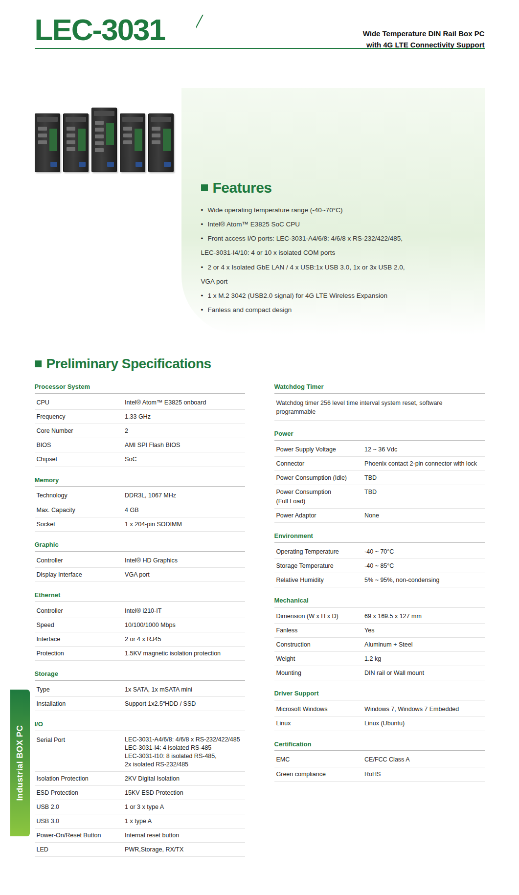Industrial BOX PC
LEC-3031
Wide Temperature DIN Rail Box PC
with 4G LTE Connectivity Support
Features
Wide operating temperature range (-40~70°C)
Intel® Atom™ E3825 SoC CPU
Front access I/O ports: LEC-3031-A4/6/8: 4/6/8 x RS-232/422/485,
LEC-3031-I4/10: 4 or 10 x isolated COM ports
2 or 4 x Isolated GbE LAN / 4 x USB:1x USB 3.0, 1x or 3x USB 2.0,
VGA port
1 x M.2 3042 (USB2.0 signal) for 4G LTE Wireless Expansion
Fanless and compact design
Preliminary Specifications
Processor System
| CPU | Intel® Atom™ E3825 onboard |
| Frequency | 1.33 GHz |
| Core Number | 2 |
| BIOS | AMI SPI Flash BIOS |
| Chipset | SoC |
Memory
| Technology | DDR3L, 1067 MHz |
| Max. Capacity | 4 GB |
| Socket | 1 x 204-pin SODIMM |
Graphic
| Controller | Intel® HD Graphics |
| Display Interface | VGA port |
Ethernet
| Controller | Intel® i210-IT |
| Speed | 10/100/1000 Mbps |
| Interface | 2 or 4 x RJ45 |
| Protection | 1.5KV magnetic isolation protection |
Storage
| Type | 1x SATA, 1x mSATA mini |
| Installation | Support 1x2.5“HDD / SSD |
I/O
| Serial Port | LEC-3031-A4/6/8: 4/6/8 x RS-232/422/485 LEC-3031-I4: 4 isolated RS-485 LEC-3031-I10: 8 isolated RS-485, 2x isolated RS-232/485 |
| Isolation Protection | 2KV Digital Isolation |
| ESD Protection | 15KV ESD Protection |
| USB 2.0 | 1 or 3 x type A |
| USB 3.0 | 1 x type A |
| Power-On/Reset Button | Internal reset button |
| LED | PWR,Storage, RX/TX |
Watchdog Timer
Watchdog timer 256 level time interval system reset, software programmable
Power
| Power Supply Voltage | 12 ~ 36 Vdc |
| Connector | Phoenix contact 2-pin connector with lock |
| Power Consumption (Idle) | TBD |
| Power Consumption (Full Load) | TBD |
| Power Adaptor | None |
Environment
| Operating Temperature | -40 ~ 70°C |
| Storage Temperature | -40 ~ 85°C |
| Relative Humidity | 5% ~ 95%, non-condensing |
Mechanical
| Dimension (W x H x D) | 69 x 169.5 x 127 mm |
| Fanless | Yes |
| Construction | Aluminum + Steel |
| Weight | 1.2 kg |
| Mounting | DIN rail or Wall mount |
Driver Support
| Microsoft Windows | Windows 7, Windows 7 Embedded |
| Linux | Linux (Ubuntu) |
Certification
| EMC | CE/FCC Class A |
| Green compliance | RoHS |